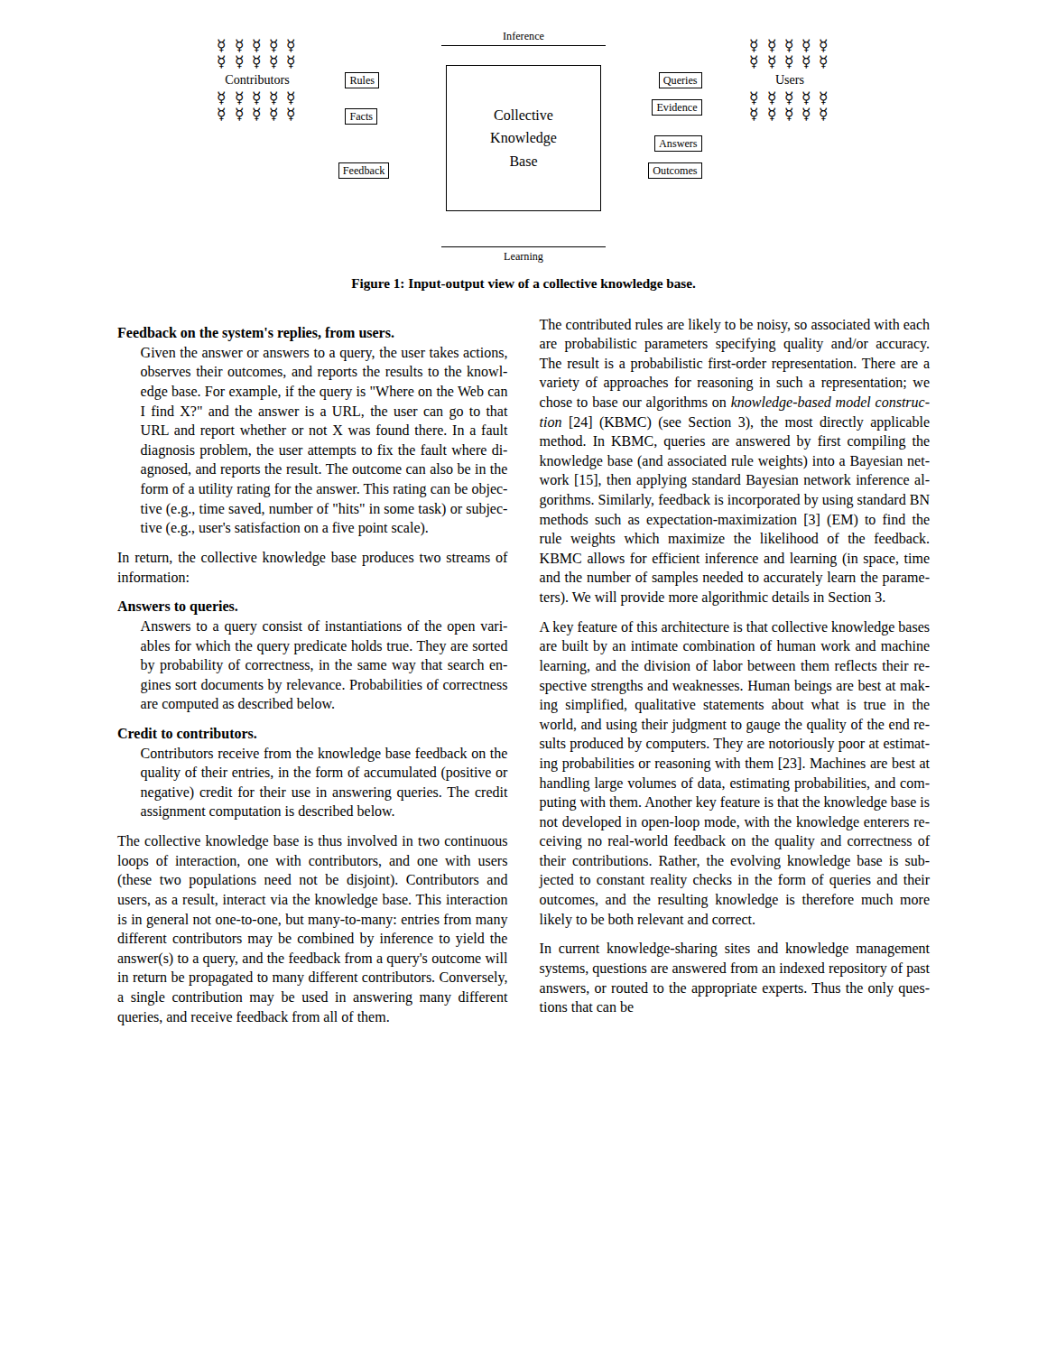Inference
☿ ☿ ☿ ☿ ☿
☿ ☿ ☿ ☿ ☿
Contributors ☿ ☿ ☿ ☿ ☿
☿ ☿ ☿ ☿ ☿
☿ ☿ ☿ ☿ ☿
☿ ☿ ☿ ☿ ☿
Users ☿ ☿ ☿ ☿ ☿
☿ ☿ ☿ ☿ ☿
Collective
Knowledge
Base
Rules
Facts
Feedback
Queries
Evidence
Answers
Outcomes
Learning
Figure 1: Input-output view of a collective knowledge base.
Feedback on the system's replies, from users.
Given the answer or answers to a query, the user takes actions, observes their outcomes, and reports the results to the knowledge base. For example, if the query is "Where on the Web can I find X?" and the answer is a URL, the user can go to that URL and report whether or not X was found there. In a fault diagnosis problem, the user attempts to fix the fault where diagnosed, and reports the result. The outcome can also be in the form of a utility rating for the answer. This rating can be objective (e.g., time saved, number of "hits" in some task) or subjective (e.g., user's satisfaction on a five point scale).
In return, the collective knowledge base produces two streams of information:
Answers to queries.
Answers to a query consist of instantiations of the open variables for which the query predicate holds true. They are sorted by probability of correctness, in the same way that search engines sort documents by relevance. Probabilities of correctness are computed as described below.
Credit to contributors.
Contributors receive from the knowledge base feedback on the quality of their entries, in the form of accumulated (positive or negative) credit for their use in answering queries. The credit assignment computation is described below.
The collective knowledge base is thus involved in two continuous loops of interaction, one with contributors, and one with users (these two populations need not be disjoint). Contributors and users, as a result, interact via the knowledge base. This interaction is in general not one-to-one, but many-to-many: entries from many different contributors may be combined by inference to yield the answer(s) to a query, and the feedback from a query's outcome will in return be propagated to many different contributors. Conversely, a single contribution may be used in answering many different queries, and receive feedback from all of them.
The contributed rules are likely to be noisy, so associated with each are probabilistic parameters specifying quality and/or accuracy. The result is a probabilistic first-order representation. There are a variety of approaches for reasoning in such a representation; we chose to base our algorithms on knowledge-based model construction [24] (KBMC) (see Section 3), the most directly applicable method. In KBMC, queries are answered by first compiling the knowledge base (and associated rule weights) into a Bayesian network [15], then applying standard Bayesian network inference algorithms. Similarly, feedback is incorporated by using standard BN methods such as expectation-maximization [3] (EM) to find the rule weights which maximize the likelihood of the feedback. KBMC allows for efficient inference and learning (in space, time and the number of samples needed to accurately learn the parameters). We will provide more algorithmic details in Section 3.
A key feature of this architecture is that collective knowledge bases are built by an intimate combination of human work and machine learning, and the division of labor between them reflects their respective strengths and weaknesses. Human beings are best at making simplified, qualitative statements about what is true in the world, and using their judgment to gauge the quality of the end results produced by computers. They are notoriously poor at estimating probabilities or reasoning with them [23]. Machines are best at handling large volumes of data, estimating probabilities, and computing with them. Another key feature is that the knowledge base is not developed in open-loop mode, with the knowledge enterers receiving no real-world feedback on the quality and correctness of their contributions. Rather, the evolving knowledge base is subjected to constant reality checks in the form of queries and their outcomes, and the resulting knowledge is therefore much more likely to be both relevant and correct.
In current knowledge-sharing sites and knowledge management systems, questions are answered from an indexed repository of past answers, or routed to the appropriate experts. Thus the only questions that can be